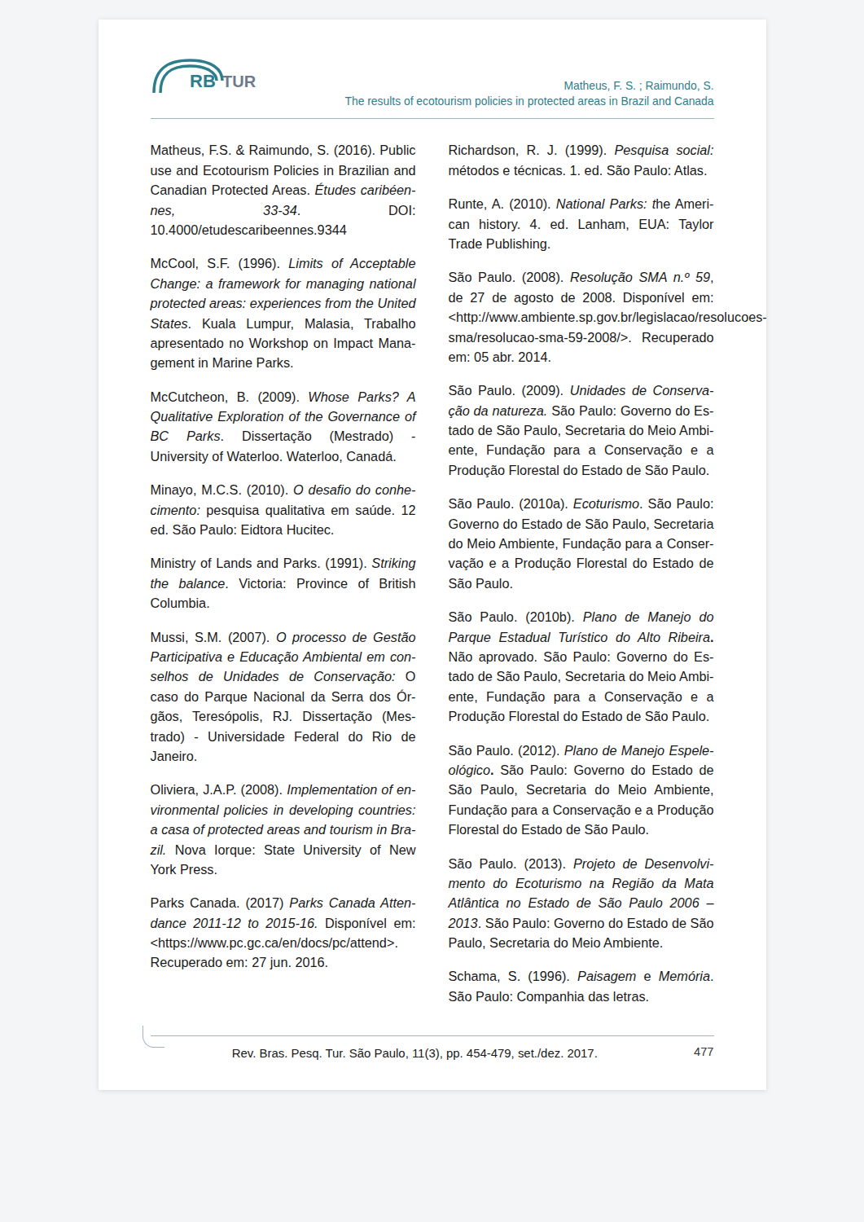RB TUR
Matheus, F. S. ; Raimundo, S.
The results of ecotourism policies in protected areas in Brazil and Canada
Matheus, F.S. & Raimundo, S. (2016). Public use and Ecotourism Policies in Brazilian and Canadian Protected Areas. Études caribéennes, 33-34. DOI: 10.4000/etudescaribeennes.9344
McCool, S.F. (1996). Limits of Acceptable Change: a framework for managing national protected areas: experiences from the United States. Kuala Lumpur, Malasia, Trabalho apresentado no Workshop on Impact Management in Marine Parks.
McCutcheon, B. (2009). Whose Parks? A Qualitative Exploration of the Governance of BC Parks. Dissertação (Mestrado) - University of Waterloo. Waterloo, Canadá.
Minayo, M.C.S. (2010). O desafio do conhecimento: pesquisa qualitativa em saúde. 12 ed. São Paulo: Eidtora Hucitec.
Ministry of Lands and Parks. (1991). Striking the balance. Victoria: Province of British Columbia.
Mussi, S.M. (2007). O processo de Gestão Participativa e Educação Ambiental em conselhos de Unidades de Conservação: O caso do Parque Nacional da Serra dos Órgãos, Teresópolis, RJ. Dissertação (Mestrado) - Universidade Federal do Rio de Janeiro.
Oliviera, J.A.P. (2008). Implementation of environmental policies in developing countries: a casa of protected areas and tourism in Brazil. Nova Iorque: State University of New York Press.
Parks Canada. (2017) Parks Canada Attendance 2011-12 to 2015-16. Disponível em: <https://www.pc.gc.ca/en/docs/pc/attend>. Recuperado em: 27 jun. 2016.
Richardson, R. J. (1999). Pesquisa social: métodos e técnicas. 1. ed. São Paulo: Atlas.
Runte, A. (2010). National Parks: the American history. 4. ed. Lanham, EUA: Taylor Trade Publishing.
São Paulo. (2008). Resolução SMA n.º 59, de 27 de agosto de 2008. Disponível em: <http://www.ambiente.sp.gov.br/legislacao/resolucoes-sma/resolucao-sma-59-2008/>. Recuperado em: 05 abr. 2014.
São Paulo. (2009). Unidades de Conservação da natureza. São Paulo: Governo do Estado de São Paulo, Secretaria do Meio Ambiente, Fundação para a Conservação e a Produção Florestal do Estado de São Paulo.
São Paulo. (2010a). Ecoturismo. São Paulo: Governo do Estado de São Paulo, Secretaria do Meio Ambiente, Fundação para a Conservação e a Produção Florestal do Estado de São Paulo.
São Paulo. (2010b). Plano de Manejo do Parque Estadual Turístico do Alto Ribeira. Não aprovado. São Paulo: Governo do Estado de São Paulo, Secretaria do Meio Ambiente, Fundação para a Conservação e a Produção Florestal do Estado de São Paulo.
São Paulo. (2012). Plano de Manejo Espeleológico. São Paulo: Governo do Estado de São Paulo, Secretaria do Meio Ambiente, Fundação para a Conservação e a Produção Florestal do Estado de São Paulo.
São Paulo. (2013). Projeto de Desenvolvimento do Ecoturismo na Região da Mata Atlântica no Estado de São Paulo 2006 – 2013. São Paulo: Governo do Estado de São Paulo, Secretaria do Meio Ambiente.
Schama, S. (1996). Paisagem e Memória. São Paulo: Companhia das letras.
Rev. Bras. Pesq. Tur. São Paulo, 11(3), pp. 454-479, set./dez. 2017.
477